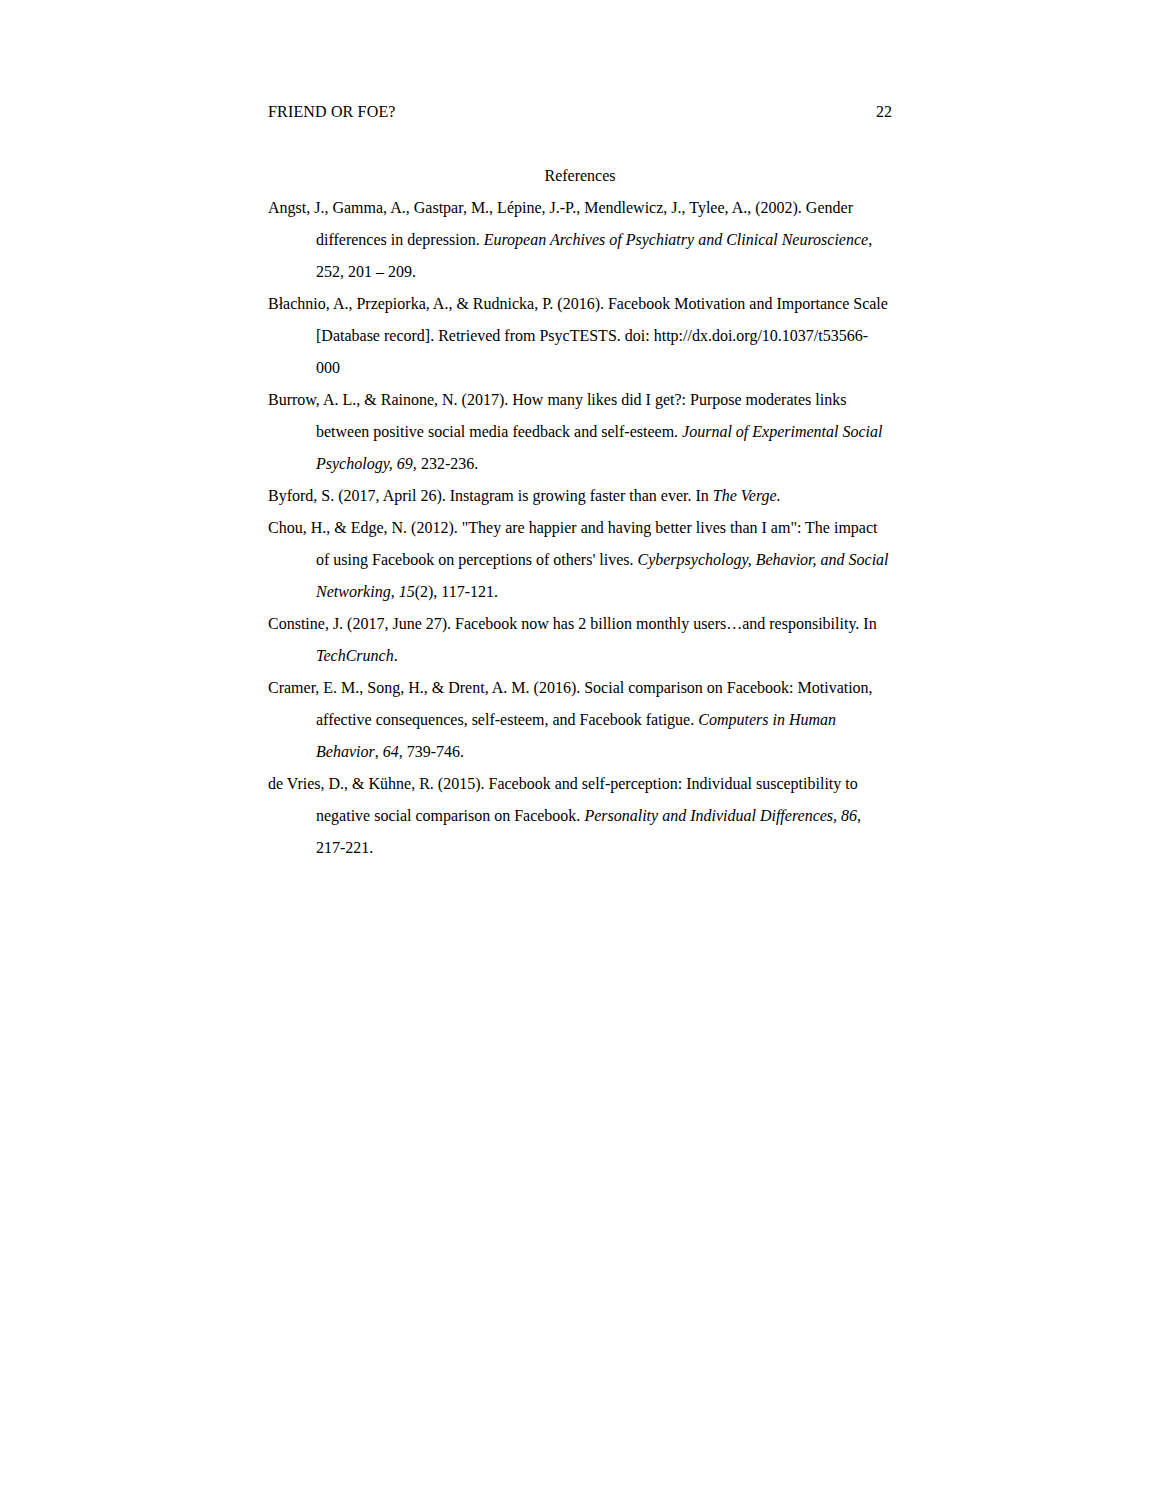Friend or Foe? 22
References
Angst, J., Gamma, A., Gastpar, M., Lépine, J.-P., Mendlewicz, J., Tylee, A., (2002). Gender differences in depression. European Archives of Psychiatry and Clinical Neuroscience, 252, 201 – 209.
Błachnio, A., Przepiorka, A., & Rudnicka, P. (2016). Facebook Motivation and Importance Scale [Database record]. Retrieved from PsycTESTS. doi: http://dx.doi.org/10.1037/t53566-000
Burrow, A. L., & Rainone, N. (2017). How many likes did I get?: Purpose moderates links between positive social media feedback and self-esteem. Journal of Experimental Social Psychology, 69, 232-236.
Byford, S. (2017, April 26). Instagram is growing faster than ever. In The Verge.
Chou, H., & Edge, N. (2012). "They are happier and having better lives than I am": The impact of using Facebook on perceptions of others' lives. Cyberpsychology, Behavior, and Social Networking, 15(2), 117-121.
Constine, J. (2017, June 27). Facebook now has 2 billion monthly users…and responsibility. In TechCrunch.
Cramer, E. M., Song, H., & Drent, A. M. (2016). Social comparison on Facebook: Motivation, affective consequences, self-esteem, and Facebook fatigue. Computers in Human Behavior, 64, 739-746.
de Vries, D., & Kühne, R. (2015). Facebook and self-perception: Individual susceptibility to negative social comparison on Facebook. Personality and Individual Differences, 86, 217-221.